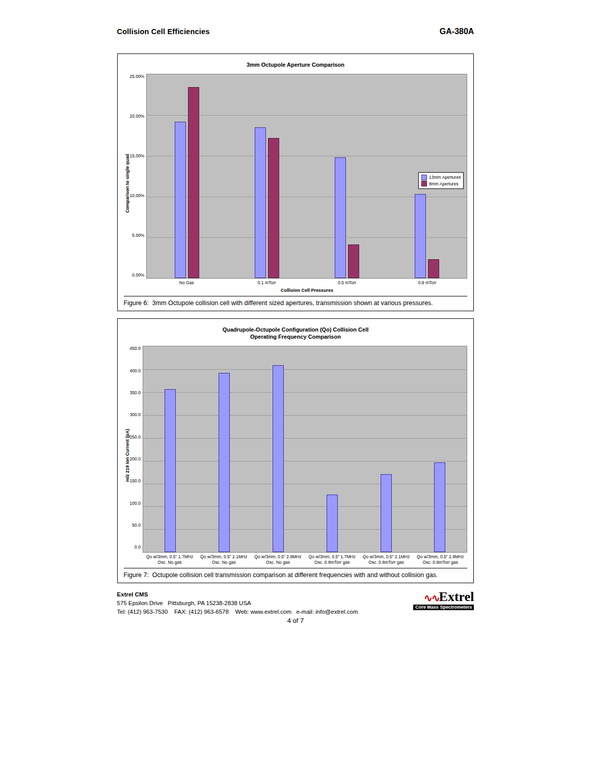Collision Cell Efficiencies
GA-380A
3mm Octupole Aperture Comparison
Comparison to single quad
25.00%
20.00%
15.00%
10.00%
5.00%
0.00%
13mm Apertures
8mm Apertures
No Gas
0.1 mTorr
0.5 mTorr
0.8 mTorr
Collision Cell Pressures
Figure 6: 3mm Octupole collision cell with different sized apertures, transmission shown at various pressures.
Quadrupole-Octupole Configuration (Qo) Collision Cell
Operating Frequency Comparison
m/z 219 Ion Current (pA)
450.0
400.0
350.0
300.0
250.0
200.0
150.0
100.0
50.0
0.0
Qo w/3mm, 0.5" 1.7MHz Osc. No gas
Qo w/3mm, 0.5" 2.1MHz Osc. No gas
Qo w/3mm, 0.5" 2.9MHz Osc. No gas
Qo w/3mm, 0.5" 1.7MHz Osc. 0.8mTorr gas
Qo w/3mm, 0.5" 2.1MHz Osc. 0.8mTorr gas
Qo w/3mm, 0.5" 2.9MHz Osc. 0.8mTorr gas
Figure 7: Octupole collision cell transmission comparison at different frequencies with and without collision gas.
Extrel CMS
575 Epsilon Drive Pittsburgh, PA 15238-2838 USA
Tel: (412) 963-7530 FAX: (412) 963-6578 Web: www.extrel.com e-mail: info@extrel.com
∿∿Extrel
Core Mass Spectrometers
4 of 7